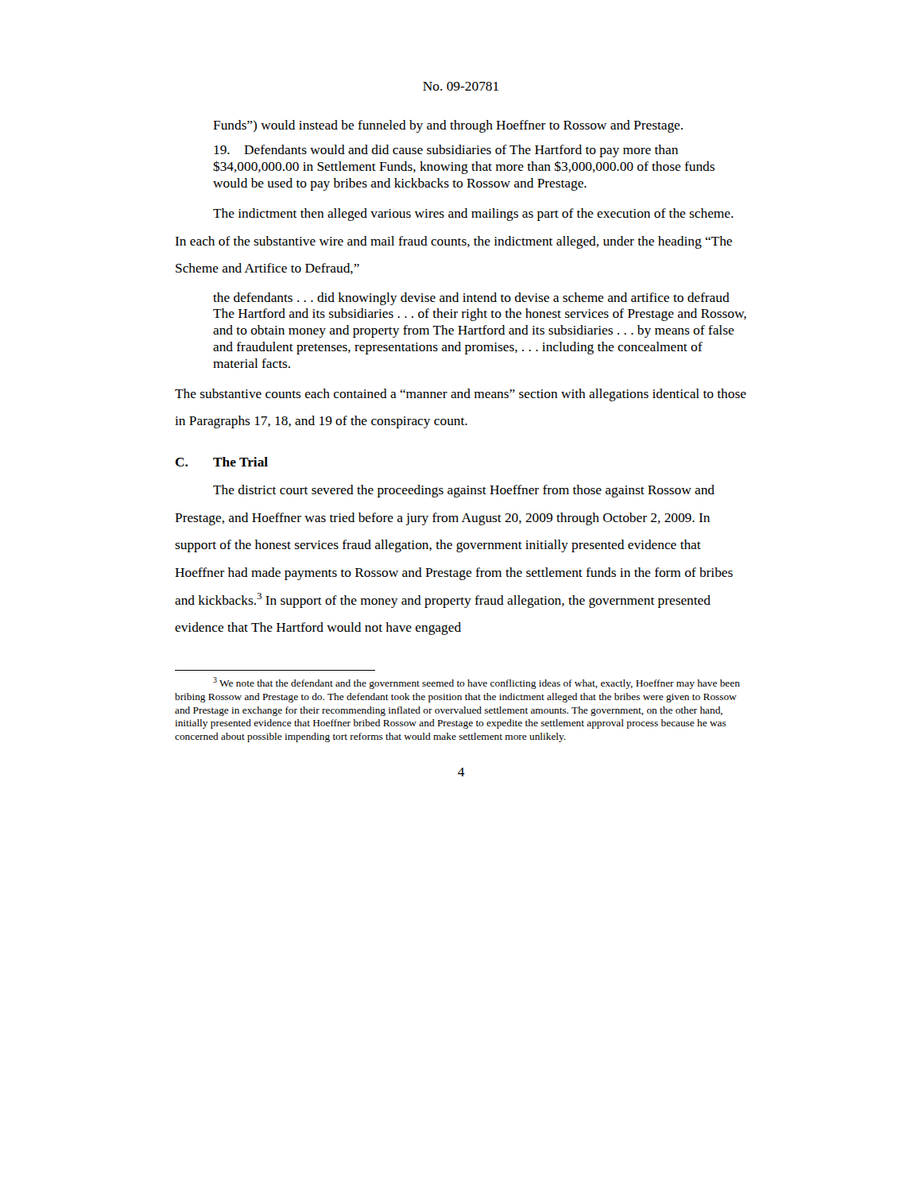No. 09-20781
Funds”) would instead be funneled by and through Hoeffner to Rossow and Prestage.
19. Defendants would and did cause subsidiaries of The Hartford to pay more than $34,000,000.00 in Settlement Funds, knowing that more than $3,000,000.00 of those funds would be used to pay bribes and kickbacks to Rossow and Prestage.
The indictment then alleged various wires and mailings as part of the execution of the scheme. In each of the substantive wire and mail fraud counts, the indictment alleged, under the heading “The Scheme and Artifice to Defraud,”
the defendants . . . did knowingly devise and intend to devise a scheme and artifice to defraud The Hartford and its subsidiaries . . . of their right to the honest services of Prestage and Rossow, and to obtain money and property from The Hartford and its subsidiaries . . . by means of false and fraudulent pretenses, representations and promises, . . . including the concealment of material facts.
The substantive counts each contained a “manner and means” section with allegations identical to those in Paragraphs 17, 18, and 19 of the conspiracy count.
C. The Trial
The district court severed the proceedings against Hoeffner from those against Rossow and Prestage, and Hoeffner was tried before a jury from August 20, 2009 through October 2, 2009. In support of the honest services fraud allegation, the government initially presented evidence that Hoeffner had made payments to Rossow and Prestage from the settlement funds in the form of bribes and kickbacks.3 In support of the money and property fraud allegation, the government presented evidence that The Hartford would not have engaged
3 We note that the defendant and the government seemed to have conflicting ideas of what, exactly, Hoeffner may have been bribing Rossow and Prestage to do. The defendant took the position that the indictment alleged that the bribes were given to Rossow and Prestage in exchange for their recommending inflated or overvalued settlement amounts. The government, on the other hand, initially presented evidence that Hoeffner bribed Rossow and Prestage to expedite the settlement approval process because he was concerned about possible impending tort reforms that would make settlement more unlikely.
4